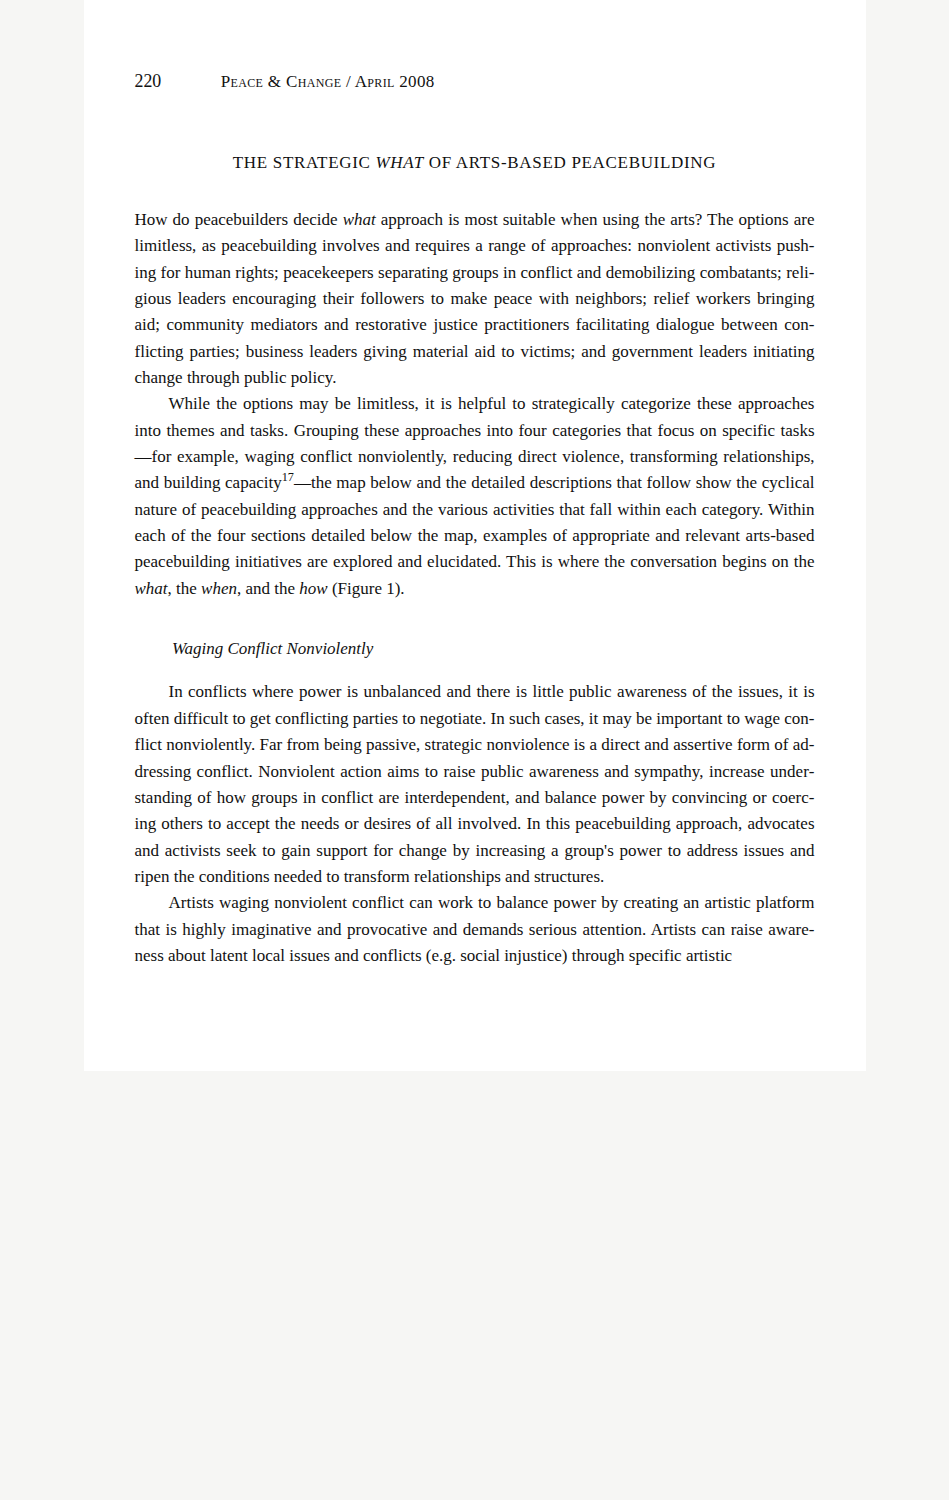220 Peace & Change / April 2008
The Strategic What of Arts-Based Peacebuilding
How do peacebuilders decide what approach is most suitable when using the arts? The options are limitless, as peacebuilding involves and requires a range of approaches: nonviolent activists pushing for human rights; peacekeepers separating groups in conflict and demobilizing combatants; religious leaders encouraging their followers to make peace with neighbors; relief workers bringing aid; community mediators and restorative justice practitioners facilitating dialogue between conflicting parties; business leaders giving material aid to victims; and government leaders initiating change through public policy.
While the options may be limitless, it is helpful to strategically categorize these approaches into themes and tasks. Grouping these approaches into four categories that focus on specific tasks—for example, waging conflict nonviolently, reducing direct violence, transforming relationships, and building capacity17—the map below and the detailed descriptions that follow show the cyclical nature of peacebuilding approaches and the various activities that fall within each category. Within each of the four sections detailed below the map, examples of appropriate and relevant arts-based peacebuilding initiatives are explored and elucidated. This is where the conversation begins on the what, the when, and the how (Figure 1).
Waging Conflict Nonviolently
In conflicts where power is unbalanced and there is little public awareness of the issues, it is often difficult to get conflicting parties to negotiate. In such cases, it may be important to wage conflict nonviolently. Far from being passive, strategic nonviolence is a direct and assertive form of addressing conflict. Nonviolent action aims to raise public awareness and sympathy, increase understanding of how groups in conflict are interdependent, and balance power by convincing or coercing others to accept the needs or desires of all involved. In this peacebuilding approach, advocates and activists seek to gain support for change by increasing a group's power to address issues and ripen the conditions needed to transform relationships and structures.
Artists waging nonviolent conflict can work to balance power by creating an artistic platform that is highly imaginative and provocative and demands serious attention. Artists can raise awareness about latent local issues and conflicts (e.g. social injustice) through specific artistic